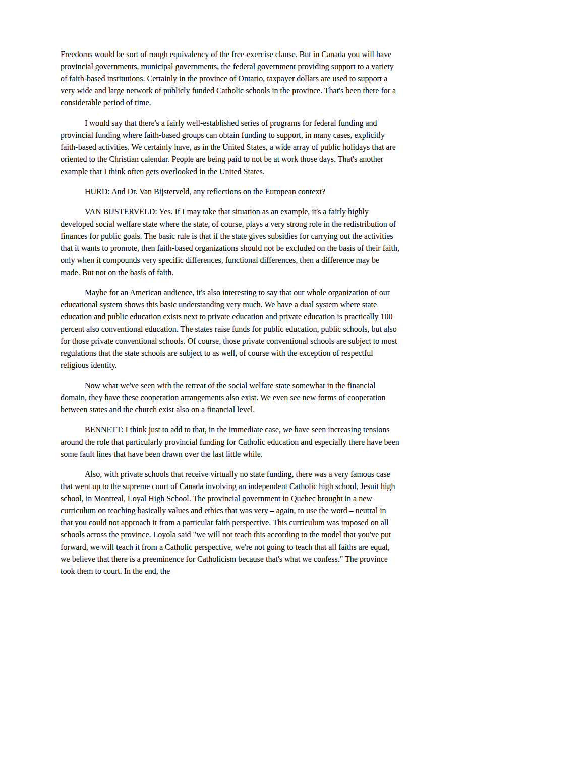Freedoms would be sort of rough equivalency of the free-exercise clause. But in Canada you will have provincial governments, municipal governments, the federal government providing support to a variety of faith-based institutions. Certainly in the province of Ontario, taxpayer dollars are used to support a very wide and large network of publicly funded Catholic schools in the province. That's been there for a considerable period of time.
I would say that there's a fairly well-established series of programs for federal funding and provincial funding where faith-based groups can obtain funding to support, in many cases, explicitly faith-based activities. We certainly have, as in the United States, a wide array of public holidays that are oriented to the Christian calendar. People are being paid to not be at work those days. That's another example that I think often gets overlooked in the United States.
HURD: And Dr. Van Bijsterveld, any reflections on the European context?
VAN BIJSTERVELD: Yes. If I may take that situation as an example, it's a fairly highly developed social welfare state where the state, of course, plays a very strong role in the redistribution of finances for public goals. The basic rule is that if the state gives subsidies for carrying out the activities that it wants to promote, then faith-based organizations should not be excluded on the basis of their faith, only when it compounds very specific differences, functional differences, then a difference may be made. But not on the basis of faith.
Maybe for an American audience, it's also interesting to say that our whole organization of our educational system shows this basic understanding very much. We have a dual system where state education and public education exists next to private education and private education is practically 100 percent also conventional education. The states raise funds for public education, public schools, but also for those private conventional schools. Of course, those private conventional schools are subject to most regulations that the state schools are subject to as well, of course with the exception of respectful religious identity.
Now what we've seen with the retreat of the social welfare state somewhat in the financial domain, they have these cooperation arrangements also exist. We even see new forms of cooperation between states and the church exist also on a financial level.
BENNETT: I think just to add to that, in the immediate case, we have seen increasing tensions around the role that particularly provincial funding for Catholic education and especially there have been some fault lines that have been drawn over the last little while.
Also, with private schools that receive virtually no state funding, there was a very famous case that went up to the supreme court of Canada involving an independent Catholic high school, Jesuit high school, in Montreal, Loyal High School. The provincial government in Quebec brought in a new curriculum on teaching basically values and ethics that was very – again, to use the word – neutral in that you could not approach it from a particular faith perspective. This curriculum was imposed on all schools across the province. Loyola said "we will not teach this according to the model that you've put forward, we will teach it from a Catholic perspective, we're not going to teach that all faiths are equal, we believe that there is a preeminence for Catholicism because that's what we confess." The province took them to court. In the end, the